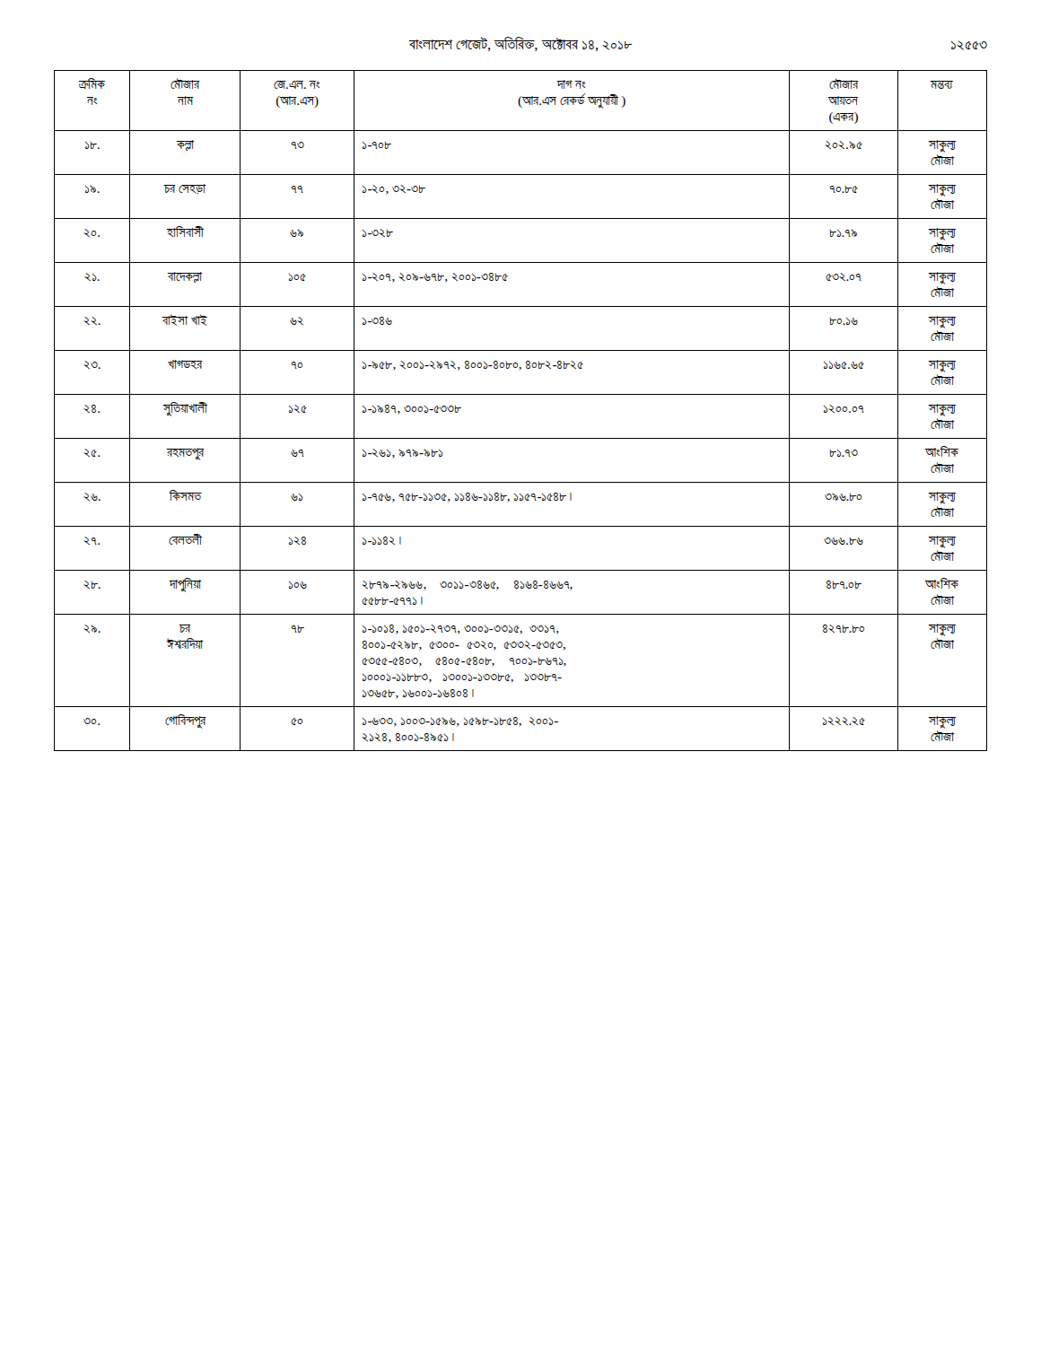বাংলাদেশ গেজেট, অতিরিক্ত, অক্টোবর ১৪, ২০১৮
১২৫৫৩
| ক্রমিক নং | মৌজার নাম | জে.এল. নং (আর.এস) | দাগ নং (আর.এস রেকর্ড অনুযায়ী ) | মৌজার আয়তন (একর) | মন্তব্য |
| --- | --- | --- | --- | --- | --- |
| ১৮. | কল্লা | ৭৩ | ১-৭০৮ | ২০২.৯৫ | সাকুল্য মৌজা |
| ১৯. | চর সেহড়া | ৭৭ | ১-২০, ৩২-৩৮ | ৭০.৮৫ | সাকুল্য মৌজা |
| ২০. | হাসিবাসী | ৬৯ | ১-৩২৮ | ৮১.৭৯ | সাকুল্য মৌজা |
| ২১. | বাদেকল্লা | ১০৫ | ১-২০৭, ২০৯-৬৭৮, ২০০১-৩৪৮৫ | ৫৩২.০৭ | সাকুল্য মৌজা |
| ২২. | বাইসা খাই | ৬২ | ১-৩৪৬ | ৮০.১৬ | সাকুল্য মৌজা |
| ২৩. | খাগডহর | ৭০ | ১-৯৫৮, ২০০১-২৯৭২, ৪০০১-৪০৮০, ৪০৮২-৪৮২৫ | ১১৬৫.৬৫ | সাকুল্য মৌজা |
| ২৪. | সুতিয়াখালী | ১২৫ | ১-১৯৪৭, ৩০০১-৫৩৩৮ | ১২০০.০৭ | সাকুল্য মৌজা |
| ২৫. | রহমতপুর | ৬৭ | ১-২৬১, ৯৭৯-৯৮১ | ৮১.৭৩ | আংশিক মৌজা |
| ২৬. | কিসমত | ৬১ | ১-৭৫৬, ৭৫৮-১১৩৫, ১১৪৬-১১৪৮, ১১৫৭-১৫৪৮। | ৩৯৬.৮০ | সাকুল্য মৌজা |
| ২৭. | বেলতলী | ১২৪ | ১-১১৪২। | ৩৬৬.৮৬ | সাকুল্য মৌজা |
| ২৮. | দাপুনিয়া | ১০৬ | ২৮৭৯-২৯৬৬, ৩০১১-৩৪৬৫, ৪১৬৪-৪৬৬৭, ৫৫৮৮-৫৭৭১। | ৪৮৭.০৮ | আংশিক মৌজা |
| ২৯. | চর ঈশ্বরদিয়া | ৭৮ | ১-১০১৪, ১৫০১-২৭৩৭, ৩০০১-৩৩১৫, ৩৩১৭, ৪০০১-৫২৯৮, ৫৩০০- ৫৩২০, ৫৩৩২-৫৩৫৩, ৫৩৫৫-৫৪০৩, ৫৪০৫-৫৪০৮, ৭০০১-৮৬৭১, ১০০০১-১১৮৮৩, ১৩০০১-১৩৩৮৫, ১৩৩৮৭- ১৩৬৫৮, ১৬০০১-১৬৪০৪। | ৪২৭৮.৮০ | সাকুল্য মৌজা |
| ৩০. | গোবিন্দপুর | ৫০ | ১-৬৩৩, ১০০৩-১৫৯৬, ১৫৯৮-১৮৫৪, ২০০১- ২১২৪, ৪০০১-৪৯৫১। | ১২২২.২৫ | সাকুল্য মৌজা |